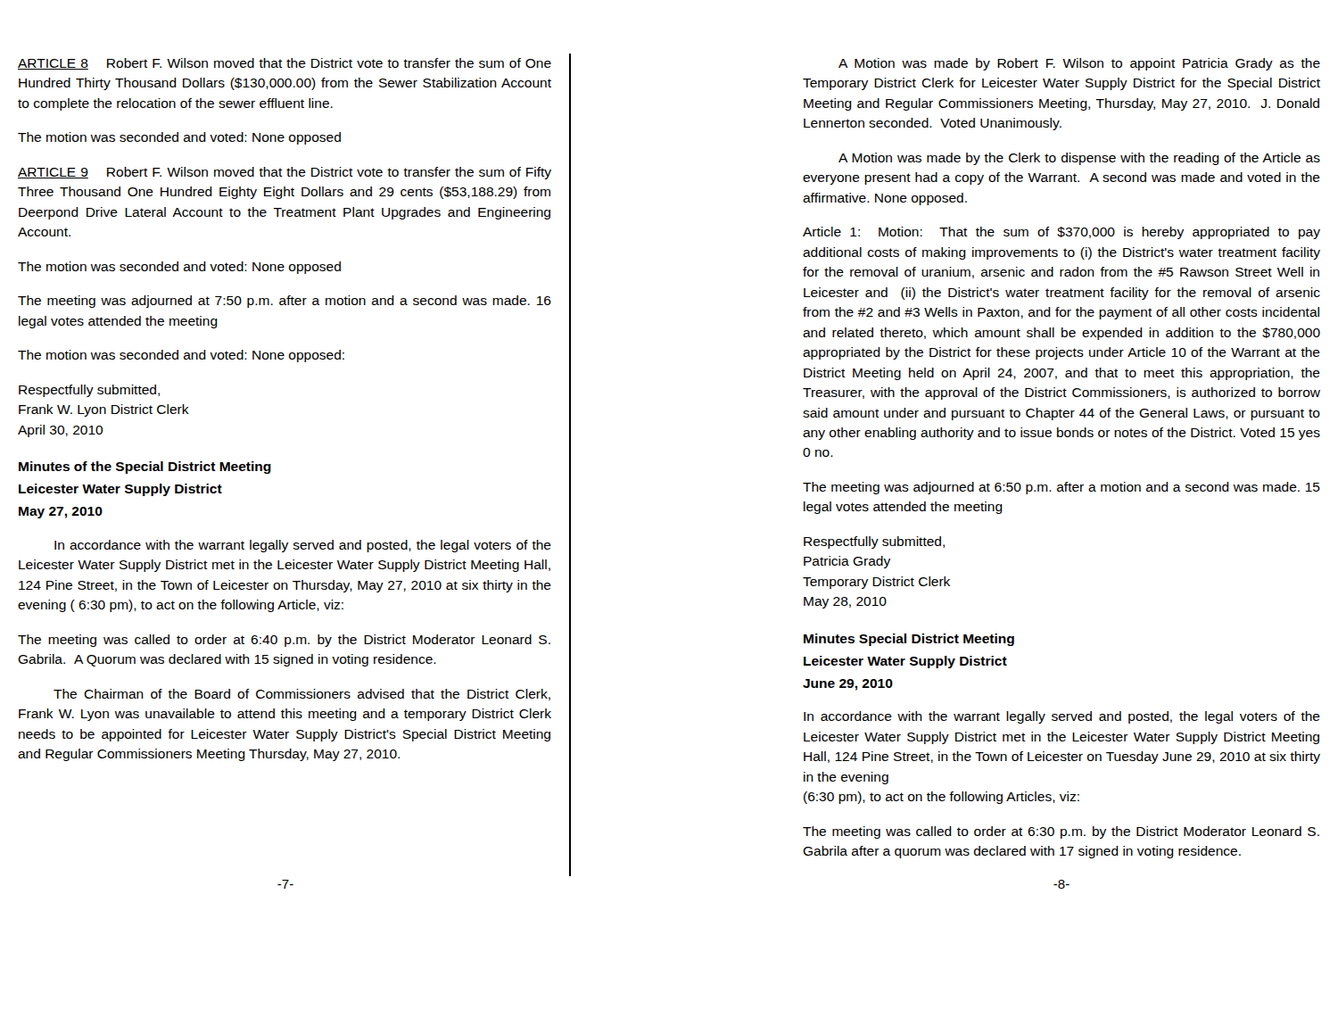ARTICLE 8 Robert F. Wilson moved that the District vote to transfer the sum of One Hundred Thirty Thousand Dollars ($130,000.00) from the Sewer Stabilization Account to complete the relocation of the sewer effluent line.
The motion was seconded and voted: None opposed
ARTICLE 9 Robert F. Wilson moved that the District vote to transfer the sum of Fifty Three Thousand One Hundred Eighty Eight Dollars and 29 cents ($53,188.29) from Deerpond Drive Lateral Account to the Treatment Plant Upgrades and Engineering Account.
The motion was seconded and voted: None opposed
The meeting was adjourned at 7:50 p.m. after a motion and a second was made. 16 legal votes attended the meeting
The motion was seconded and voted: None opposed:
Respectfully submitted,
Frank W. Lyon District Clerk
April 30, 2010
Minutes of the Special District Meeting
Leicester Water Supply District
May 27, 2010
In accordance with the warrant legally served and posted, the legal voters of the Leicester Water Supply District met in the Leicester Water Supply District Meeting Hall, 124 Pine Street, in the Town of Leicester on Thursday, May 27, 2010 at six thirty in the evening ( 6:30 pm), to act on the following Article, viz:
The meeting was called to order at 6:40 p.m. by the District Moderator Leonard S. Gabrila. A Quorum was declared with 15 signed in voting residence.
The Chairman of the Board of Commissioners advised that the District Clerk, Frank W. Lyon was unavailable to attend this meeting and a temporary District Clerk needs to be appointed for Leicester Water Supply District's Special District Meeting and Regular Commissioners Meeting Thursday, May 27, 2010.
A Motion was made by Robert F. Wilson to appoint Patricia Grady as the Temporary District Clerk for Leicester Water Supply District for the Special District Meeting and Regular Commissioners Meeting, Thursday, May 27, 2010. J. Donald Lennerton seconded. Voted Unanimously.
A Motion was made by the Clerk to dispense with the reading of the Article as everyone present had a copy of the Warrant. A second was made and voted in the affirmative. None opposed.
Article 1: Motion: That the sum of $370,000 is hereby appropriated to pay additional costs of making improvements to (i) the District's water treatment facility for the removal of uranium, arsenic and radon from the #5 Rawson Street Well in Leicester and (ii) the District's water treatment facility for the removal of arsenic from the #2 and #3 Wells in Paxton, and for the payment of all other costs incidental and related thereto, which amount shall be expended in addition to the $780,000 appropriated by the District for these projects under Article 10 of the Warrant at the District Meeting held on April 24, 2007, and that to meet this appropriation, the Treasurer, with the approval of the District Commissioners, is authorized to borrow said amount under and pursuant to Chapter 44 of the General Laws, or pursuant to any other enabling authority and to issue bonds or notes of the District. Voted 15 yes 0 no.
The meeting was adjourned at 6:50 p.m. after a motion and a second was made. 15 legal votes attended the meeting
Respectfully submitted,
Patricia Grady
Temporary District Clerk
May 28, 2010
Minutes Special District Meeting
Leicester Water Supply District
June 29, 2010
In accordance with the warrant legally served and posted, the legal voters of the Leicester Water Supply District met in the Leicester Water Supply District Meeting Hall, 124 Pine Street, in the Town of Leicester on Tuesday June 29, 2010 at six thirty in the evening
(6:30 pm), to act on the following Articles, viz:
The meeting was called to order at 6:30 p.m. by the District Moderator Leonard S. Gabrila after a quorum was declared with 17 signed in voting residence.
-7-
-8-